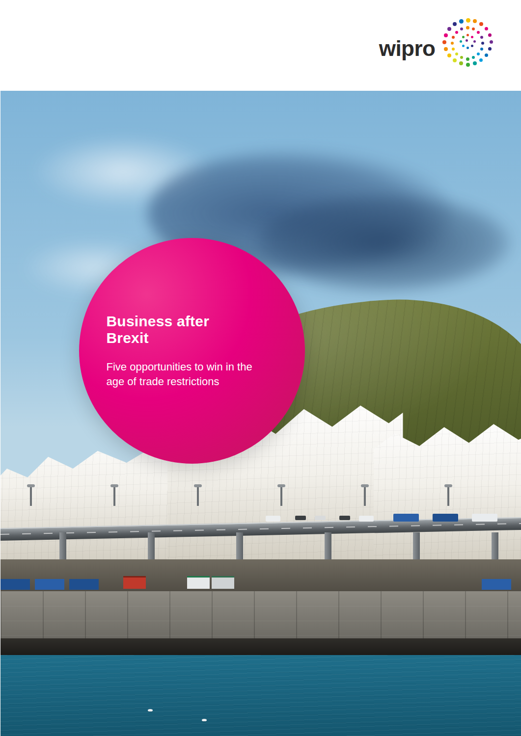wipro
Cover image: the White Cliffs of Dover, with an elevated roadway carrying cars, vans and lorries into the port, a concrete sea wall, and the sea below.
Business after Brexit
Five opportunities to win in the age of trade restrictions